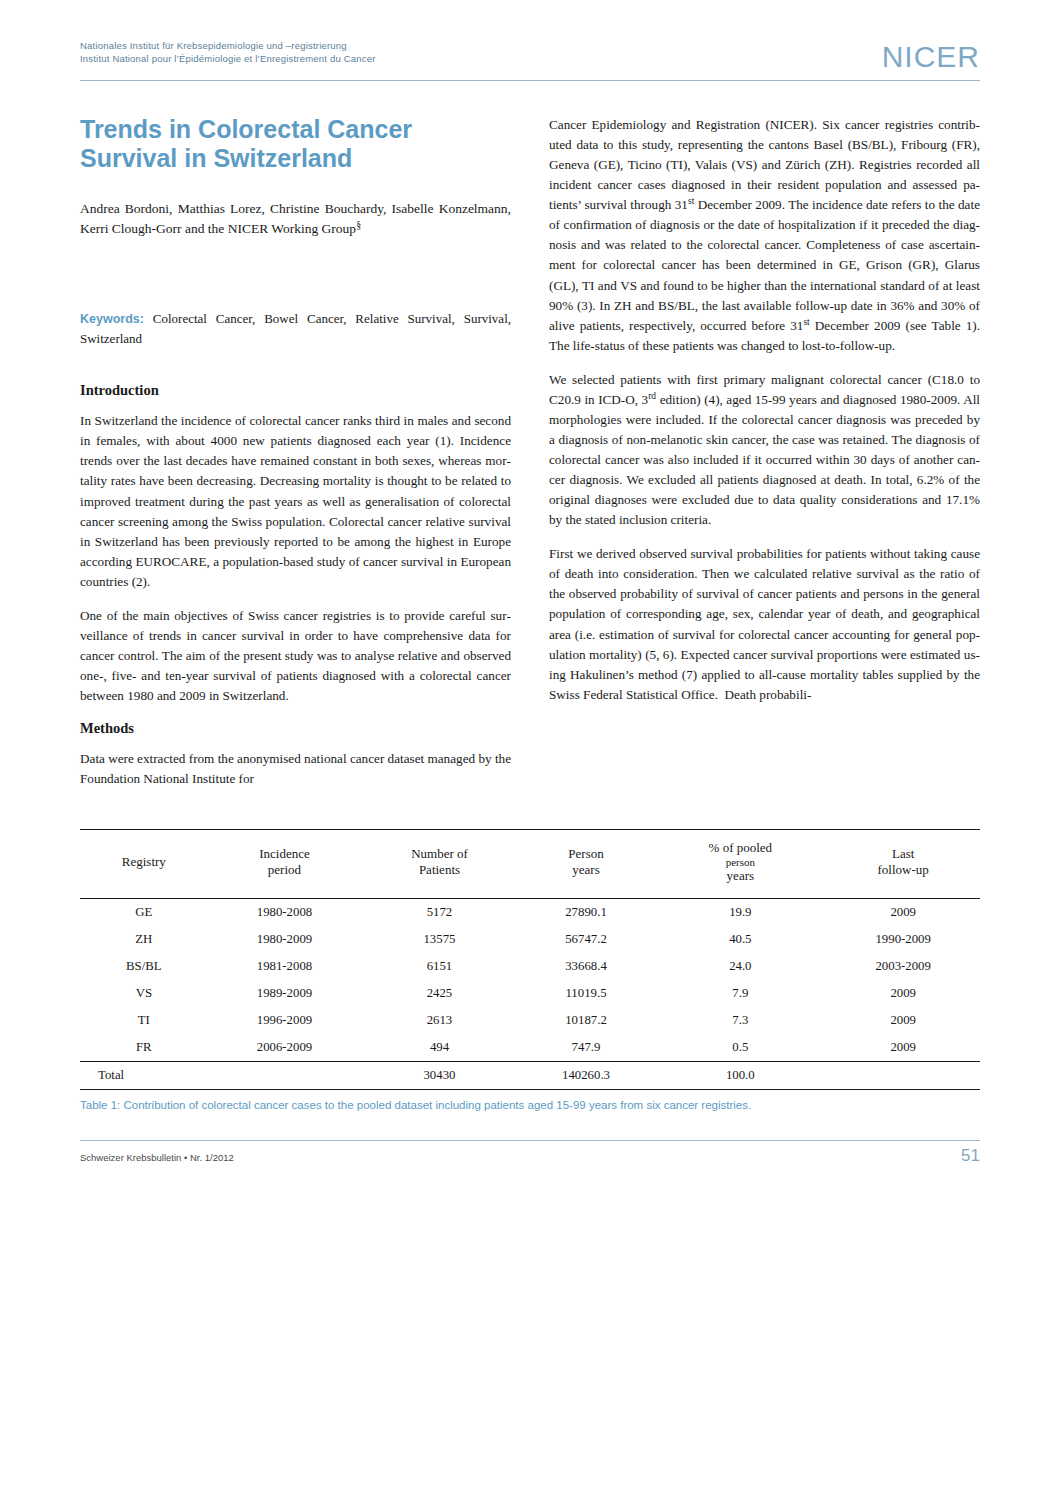Nationales Institut für Krebsepidemiologie und –registrierung
Institut National pour l’Épidémiologie et l’Enregistrement du Cancer
NICER
Trends in Colorectal Cancer
Survival in Switzerland
Andrea Bordoni, Matthias Lorez, Christine Bouchardy, Isabelle Konzelmann, Kerri Clough-Gorr and the NICER Working Group§
Keywords: Colorectal Cancer, Bowel Cancer, Relative Survival, Survival, Switzerland
Introduction
In Switzerland the incidence of colorectal cancer ranks third in males and second in females, with about 4000 new patients diagnosed each year (1). Incidence trends over the last decades have remained constant in both sexes, whereas mortality rates have been decreasing. Decreasing mortality is thought to be related to improved treatment during the past years as well as generalisation of colorectal cancer screening among the Swiss population. Colorectal cancer relative survival in Switzerland has been previously reported to be among the highest in Europe according EUROCARE, a population-based study of cancer survival in European countries (2).
One of the main objectives of Swiss cancer registries is to provide careful surveillance of trends in cancer survival in order to have comprehensive data for cancer control. The aim of the present study was to analyse relative and observed one-, five- and ten-year survival of patients diagnosed with a colorectal cancer between 1980 and 2009 in Switzerland.
Methods
Data were extracted from the anonymised national cancer dataset managed by the Foundation National Institute for
Cancer Epidemiology and Registration (NICER). Six cancer registries contributed data to this study, representing the cantons Basel (BS/BL), Fribourg (FR), Geneva (GE), Ticino (TI), Valais (VS) and Zürich (ZH). Registries recorded all incident cancer cases diagnosed in their resident population and assessed patients’ survival through 31st December 2009. The incidence date refers to the date of confirmation of diagnosis or the date of hospitalization if it preceded the diagnosis and was related to the colorectal cancer. Completeness of case ascertainment for colorectal cancer has been determined in GE, Grison (GR), Glarus (GL), TI and VS and found to be higher than the international standard of at least 90% (3). In ZH and BS/BL, the last available follow-up date in 36% and 30% of alive patients, respectively, occurred before 31st December 2009 (see Table 1). The life-status of these patients was changed to lost-to-follow-up.
We selected patients with first primary malignant colorectal cancer (C18.0 to C20.9 in ICD-O, 3rd edition) (4), aged 15-99 years and diagnosed 1980-2009. All morphologies were included. If the colorectal cancer diagnosis was preceded by a diagnosis of non-melanotic skin cancer, the case was retained. The diagnosis of colorectal cancer was also included if it occurred within 30 days of another cancer diagnosis. We excluded all patients diagnosed at death. In total, 6.2% of the original diagnoses were excluded due to data quality considerations and 17.1% by the stated inclusion criteria.
First we derived observed survival probabilities for patients without taking cause of death into consideration. Then we calculated relative survival as the ratio of the observed probability of survival of cancer patients and persons in the general population of corresponding age, sex, calendar year of death, and geographical area (i.e. estimation of survival for colorectal cancer accounting for general population mortality) (5, 6). Expected cancer survival proportions were estimated using Hakulinen’s method (7) applied to all-cause mortality tables supplied by the Swiss Federal Statistical Office. Death probabili-
Table 1: Contribution of colorectal cancer cases to the pooled dataset including patients aged 15-99 years from six cancer registries.
| Registry | Incidence period | Number of Patients | Person years | % of pooled person years | Last follow-up |
| --- | --- | --- | --- | --- | --- |
| GE | 1980-2008 | 5172 | 27890.1 | 19.9 | 2009 |
| ZH | 1980-2009 | 13575 | 56747.2 | 40.5 | 1990-2009 |
| BS/BL | 1981-2008 | 6151 | 33668.4 | 24.0 | 2003-2009 |
| VS | 1989-2009 | 2425 | 11019.5 | 7.9 | 2009 |
| TI | 1996-2009 | 2613 | 10187.2 | 7.3 | 2009 |
| FR | 2006-2009 | 494 | 747.9 | 0.5 | 2009 |
| Total | | 30430 | 140260.3 | 100.0 | |
Schweizer Krebsbulletin • Nr. 1/2012
51